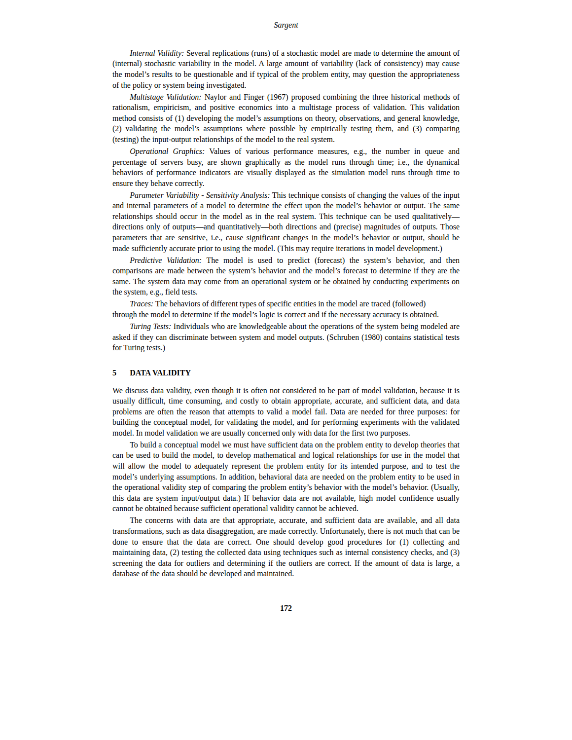Sargent
Internal Validity: Several replications (runs) of a stochastic model are made to determine the amount of (internal) stochastic variability in the model. A large amount of variability (lack of consistency) may cause the model’s results to be questionable and if typical of the problem entity, may question the appropriateness of the policy or system being investigated.
Multistage Validation: Naylor and Finger (1967) proposed combining the three historical methods of rationalism, empiricism, and positive economics into a multistage process of validation. This validation method consists of (1) developing the model’s assumptions on theory, observations, and general knowledge, (2) validating the model’s assumptions where possible by empirically testing them, and (3) comparing (testing) the input-output relationships of the model to the real system.
Operational Graphics: Values of various performance measures, e.g., the number in queue and percentage of servers busy, are shown graphically as the model runs through time; i.e., the dynamical behaviors of performance indicators are visually displayed as the simulation model runs through time to ensure they behave correctly.
Parameter Variability - Sensitivity Analysis: This technique consists of changing the values of the input and internal parameters of a model to determine the effect upon the model’s behavior or output. The same relationships should occur in the model as in the real system. This technique can be used qualitatively—directions only of outputs—and quantitatively—both directions and (precise) magnitudes of outputs. Those parameters that are sensitive, i.e., cause significant changes in the model’s behavior or output, should be made sufficiently accurate prior to using the model. (This may require iterations in model development.)
Predictive Validation: The model is used to predict (forecast) the system’s behavior, and then comparisons are made between the system’s behavior and the model’s forecast to determine if they are the same. The system data may come from an operational system or be obtained by conducting experiments on the system, e.g., field tests.
Traces: The behaviors of different types of specific entities in the model are traced (followed)
through the model to determine if the model’s logic is correct and if the necessary accuracy is obtained.
Turing Tests: Individuals who are knowledgeable about the operations of the system being modeled are asked if they can discriminate between system and model outputs. (Schruben (1980) contains statistical tests for Turing tests.)
5 DATA VALIDITY
We discuss data validity, even though it is often not considered to be part of model validation, because it is usually difficult, time consuming, and costly to obtain appropriate, accurate, and sufficient data, and data problems are often the reason that attempts to valid a model fail. Data are needed for three purposes: for building the conceptual model, for validating the model, and for performing experiments with the validated model. In model validation we are usually concerned only with data for the first two purposes.
To build a conceptual model we must have sufficient data on the problem entity to develop theories that can be used to build the model, to develop mathematical and logical relationships for use in the model that will allow the model to adequately represent the problem entity for its intended purpose, and to test the model’s underlying assumptions. In addition, behavioral data are needed on the problem entity to be used in the operational validity step of comparing the problem entity’s behavior with the model’s behavior. (Usually, this data are system input/output data.) If behavior data are not available, high model confidence usually cannot be obtained because sufficient operational validity cannot be achieved.
The concerns with data are that appropriate, accurate, and sufficient data are available, and all data transformations, such as data disaggregation, are made correctly. Unfortunately, there is not much that can be done to ensure that the data are correct. One should develop good procedures for (1) collecting and maintaining data, (2) testing the collected data using techniques such as internal consistency checks, and (3) screening the data for outliers and determining if the outliers are correct. If the amount of data is large, a database of the data should be developed and maintained.
172